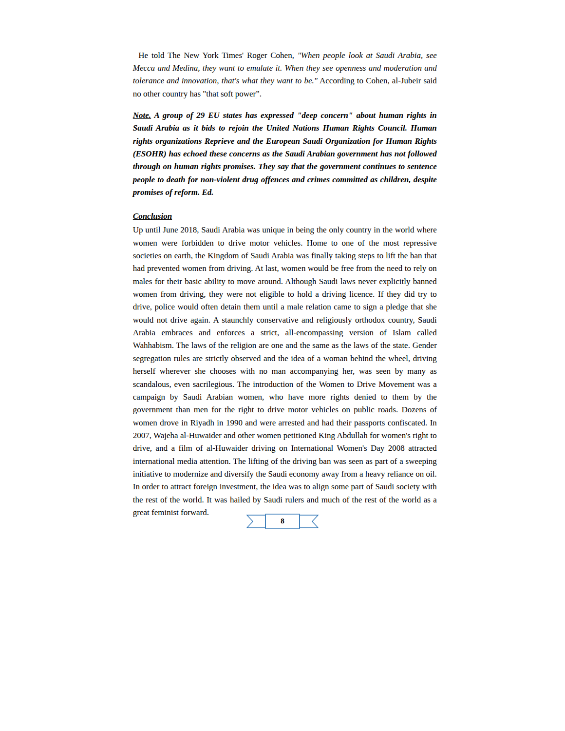He told The New York Times' Roger Cohen, "When people look at Saudi Arabia, see Mecca and Medina, they want to emulate it. When they see openness and moderation and tolerance and innovation, that's what they want to be." According to Cohen, al-Jubeir said no other country has "that soft power”.
Note. A group of 29 EU states has expressed "deep concern" about human rights in Saudi Arabia as it bids to rejoin the United Nations Human Rights Council. Human rights organizations Reprieve and the European Saudi Organization for Human Rights (ESOHR) has echoed these concerns as the Saudi Arabian government has not followed through on human rights promises. They say that the government continues to sentence people to death for non-violent drug offences and crimes committed as children, despite promises of reform. Ed.
Conclusion
Up until June 2018, Saudi Arabia was unique in being the only country in the world where women were forbidden to drive motor vehicles. Home to one of the most repressive societies on earth, the Kingdom of Saudi Arabia was finally taking steps to lift the ban that had prevented women from driving. At last, women would be free from the need to rely on males for their basic ability to move around. Although Saudi laws never explicitly banned women from driving, they were not eligible to hold a driving licence. If they did try to drive, police would often detain them until a male relation came to sign a pledge that she would not drive again. A staunchly conservative and religiously orthodox country, Saudi Arabia embraces and enforces a strict, all-encompassing version of Islam called Wahhabism. The laws of the religion are one and the same as the laws of the state. Gender segregation rules are strictly observed and the idea of a woman behind the wheel, driving herself wherever she chooses with no man accompanying her, was seen by many as scandalous, even sacrilegious. The introduction of the Women to Drive Movement was a campaign by Saudi Arabian women, who have more rights denied to them by the government than men for the right to drive motor vehicles on public roads. Dozens of women drove in Riyadh in 1990 and were arrested and had their passports confiscated. In 2007, Wajeha al-Huwaider and other women petitioned King Abdullah for women's right to drive, and a film of al-Huwaider driving on International Women's Day 2008 attracted international media attention. The lifting of the driving ban was seen as part of a sweeping initiative to modernize and diversify the Saudi economy away from a heavy reliance on oil. In order to attract foreign investment, the idea was to align some part of Saudi society with the rest of the world. It was hailed by Saudi rulers and much of the rest of the world as a great feminist forward.
8